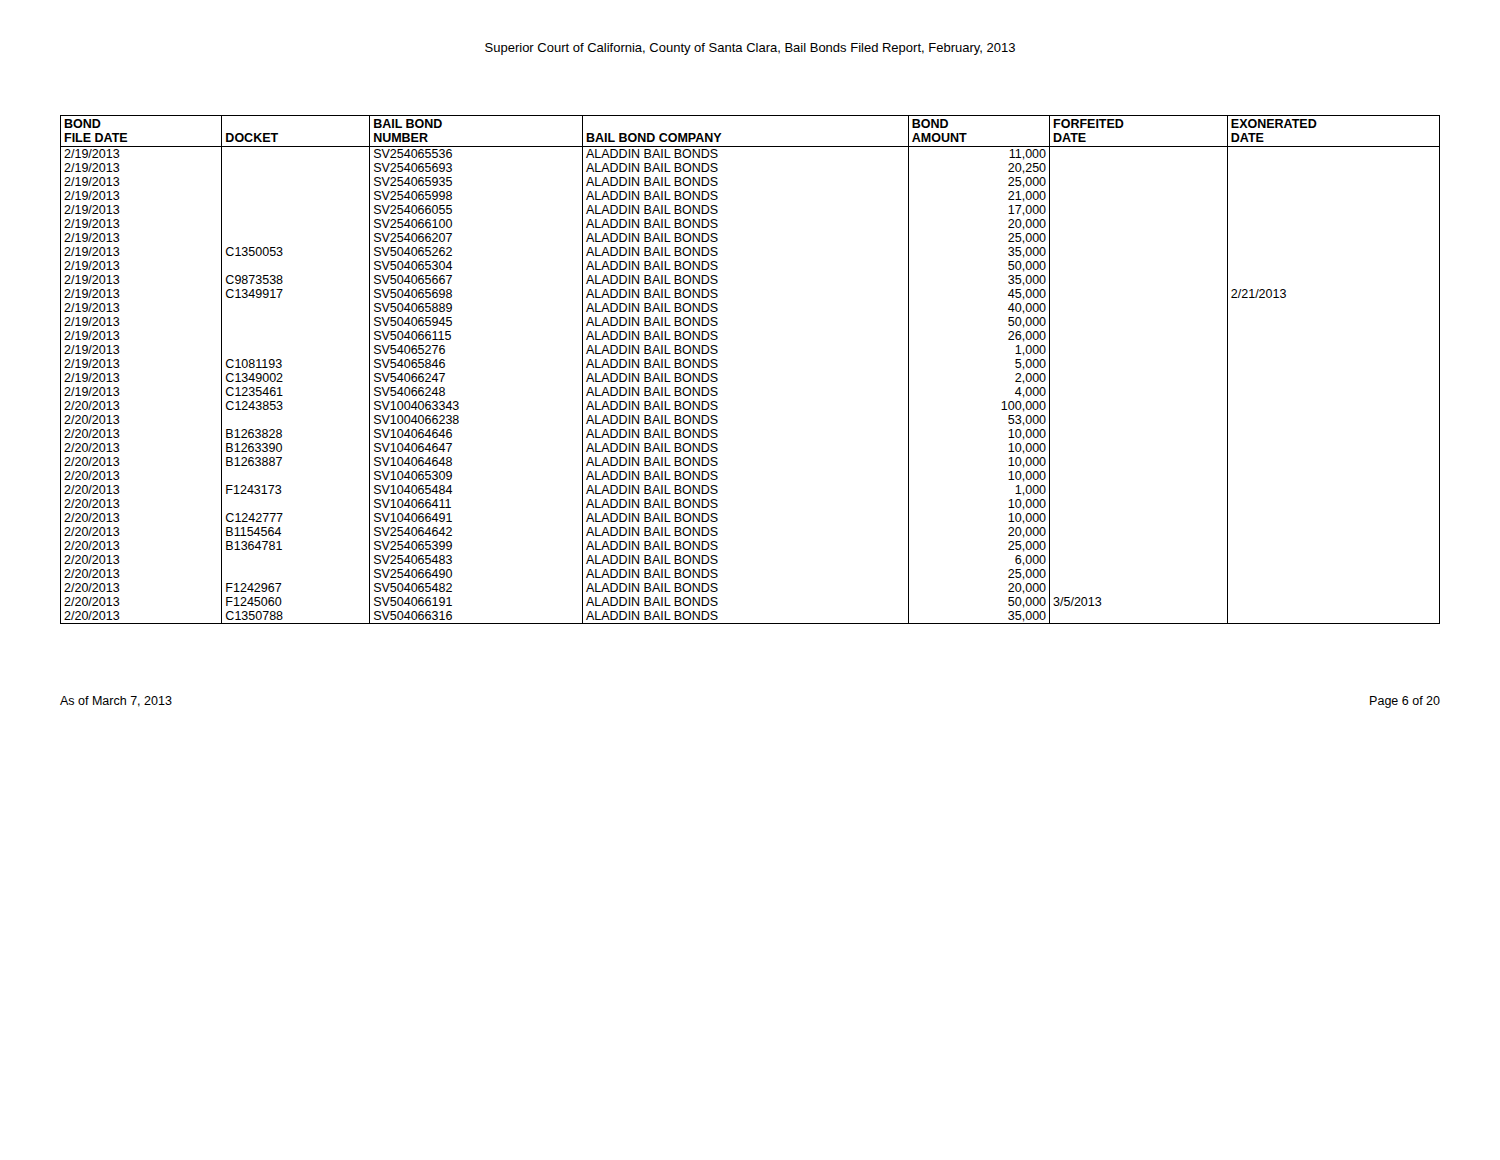Superior Court of California, County of Santa Clara, Bail Bonds Filed Report, February, 2013
| BOND FILE DATE | DOCKET | BAIL BOND NUMBER | BAIL BOND COMPANY | BOND AMOUNT | FORFEITED DATE | EXONERATED DATE |
| --- | --- | --- | --- | --- | --- | --- |
| 2/19/2013 | | SV254065536 | ALADDIN BAIL BONDS | 11,000 | | |
| 2/19/2013 | | SV254065693 | ALADDIN BAIL BONDS | 20,250 | | |
| 2/19/2013 | | SV254065935 | ALADDIN BAIL BONDS | 25,000 | | |
| 2/19/2013 | | SV254065998 | ALADDIN BAIL BONDS | 21,000 | | |
| 2/19/2013 | | SV254066055 | ALADDIN BAIL BONDS | 17,000 | | |
| 2/19/2013 | | SV254066100 | ALADDIN BAIL BONDS | 20,000 | | |
| 2/19/2013 | | SV254066207 | ALADDIN BAIL BONDS | 25,000 | | |
| 2/19/2013 | C1350053 | SV504065262 | ALADDIN BAIL BONDS | 35,000 | | |
| 2/19/2013 | | SV504065304 | ALADDIN BAIL BONDS | 50,000 | | |
| 2/19/2013 | C9873538 | SV504065667 | ALADDIN BAIL BONDS | 35,000 | | |
| 2/19/2013 | C1349917 | SV504065698 | ALADDIN BAIL BONDS | 45,000 | | 2/21/2013 |
| 2/19/2013 | | SV504065889 | ALADDIN BAIL BONDS | 40,000 | | |
| 2/19/2013 | | SV504065945 | ALADDIN BAIL BONDS | 50,000 | | |
| 2/19/2013 | | SV504066115 | ALADDIN BAIL BONDS | 26,000 | | |
| 2/19/2013 | | SV54065276 | ALADDIN BAIL BONDS | 1,000 | | |
| 2/19/2013 | C1081193 | SV54065846 | ALADDIN BAIL BONDS | 5,000 | | |
| 2/19/2013 | C1349002 | SV54066247 | ALADDIN BAIL BONDS | 2,000 | | |
| 2/19/2013 | C1235461 | SV54066248 | ALADDIN BAIL BONDS | 4,000 | | |
| 2/20/2013 | C1243853 | SV1004063343 | ALADDIN BAIL BONDS | 100,000 | | |
| 2/20/2013 | | SV1004066238 | ALADDIN BAIL BONDS | 53,000 | | |
| 2/20/2013 | B1263828 | SV104064646 | ALADDIN BAIL BONDS | 10,000 | | |
| 2/20/2013 | B1263390 | SV104064647 | ALADDIN BAIL BONDS | 10,000 | | |
| 2/20/2013 | B1263887 | SV104064648 | ALADDIN BAIL BONDS | 10,000 | | |
| 2/20/2013 | | SV104065309 | ALADDIN BAIL BONDS | 10,000 | | |
| 2/20/2013 | F1243173 | SV104065484 | ALADDIN BAIL BONDS | 1,000 | | |
| 2/20/2013 | | SV104066411 | ALADDIN BAIL BONDS | 10,000 | | |
| 2/20/2013 | C1242777 | SV104066491 | ALADDIN BAIL BONDS | 10,000 | | |
| 2/20/2013 | B1154564 | SV254064642 | ALADDIN BAIL BONDS | 20,000 | | |
| 2/20/2013 | B1364781 | SV254065399 | ALADDIN BAIL BONDS | 25,000 | | |
| 2/20/2013 | | SV254065483 | ALADDIN BAIL BONDS | 6,000 | | |
| 2/20/2013 | | SV254066490 | ALADDIN BAIL BONDS | 25,000 | | |
| 2/20/2013 | F1242967 | SV504065482 | ALADDIN BAIL BONDS | 20,000 | | |
| 2/20/2013 | F1245060 | SV504066191 | ALADDIN BAIL BONDS | 50,000 | 3/5/2013 | |
| 2/20/2013 | C1350788 | SV504066316 | ALADDIN BAIL BONDS | 35,000 | | |
As of March 7, 2013 Page 6 of 20